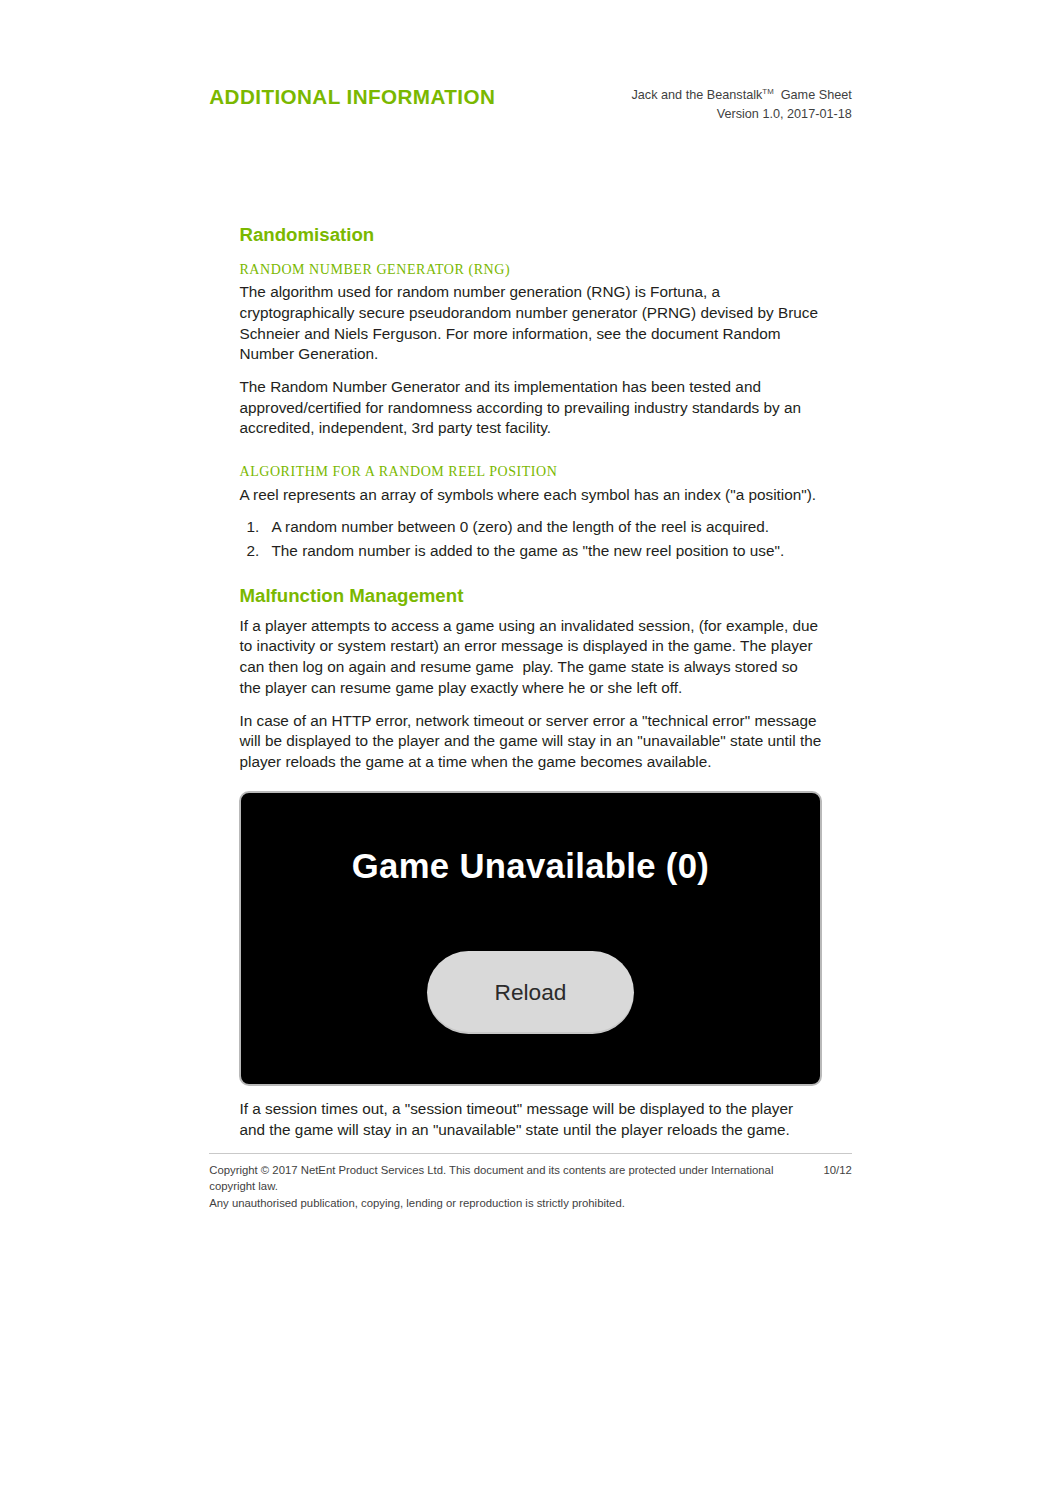Additional Information
Jack and the BeanstalkTM Game Sheet
Version 1.0, 2017-01-18
Randomisation
Random Number Generator (RNG)
The algorithm used for random number generation (RNG) is Fortuna, a cryptographically secure pseudorandom number generator (PRNG) devised by Bruce Schneier and Niels Ferguson. For more information, see the document Random Number Generation.
The Random Number Generator and its implementation has been tested and approved/certified for randomness according to prevailing industry standards by an accredited, independent, 3rd party test facility.
Algorithm for a Random Reel Position
A reel represents an array of symbols where each symbol has an index ("a position").
A random number between 0 (zero) and the length of the reel is acquired.
The random number is added to the game as "the new reel position to use".
Malfunction Management
If a player attempts to access a game using an invalidated session, (for example, due to inactivity or system restart) an error message is displayed in the game. The player can then log on again and resume game play. The game state is always stored so the player can resume game play exactly where he or she left off.
In case of an HTTP error, network timeout or server error a "technical error" message will be displayed to the player and the game will stay in an "unavailable" state until the player reloads the game at a time when the game becomes available.
Game Unavailable (0)
Reload
If a session times out, a "session timeout" message will be displayed to the player and the game will stay in an "unavailable" state until the player reloads the game.
Copyright © 2017 NetEnt Product Services Ltd. This document and its contents are protected under International copyright law.
Any unauthorised publication, copying, lending or reproduction is strictly prohibited.
10/12